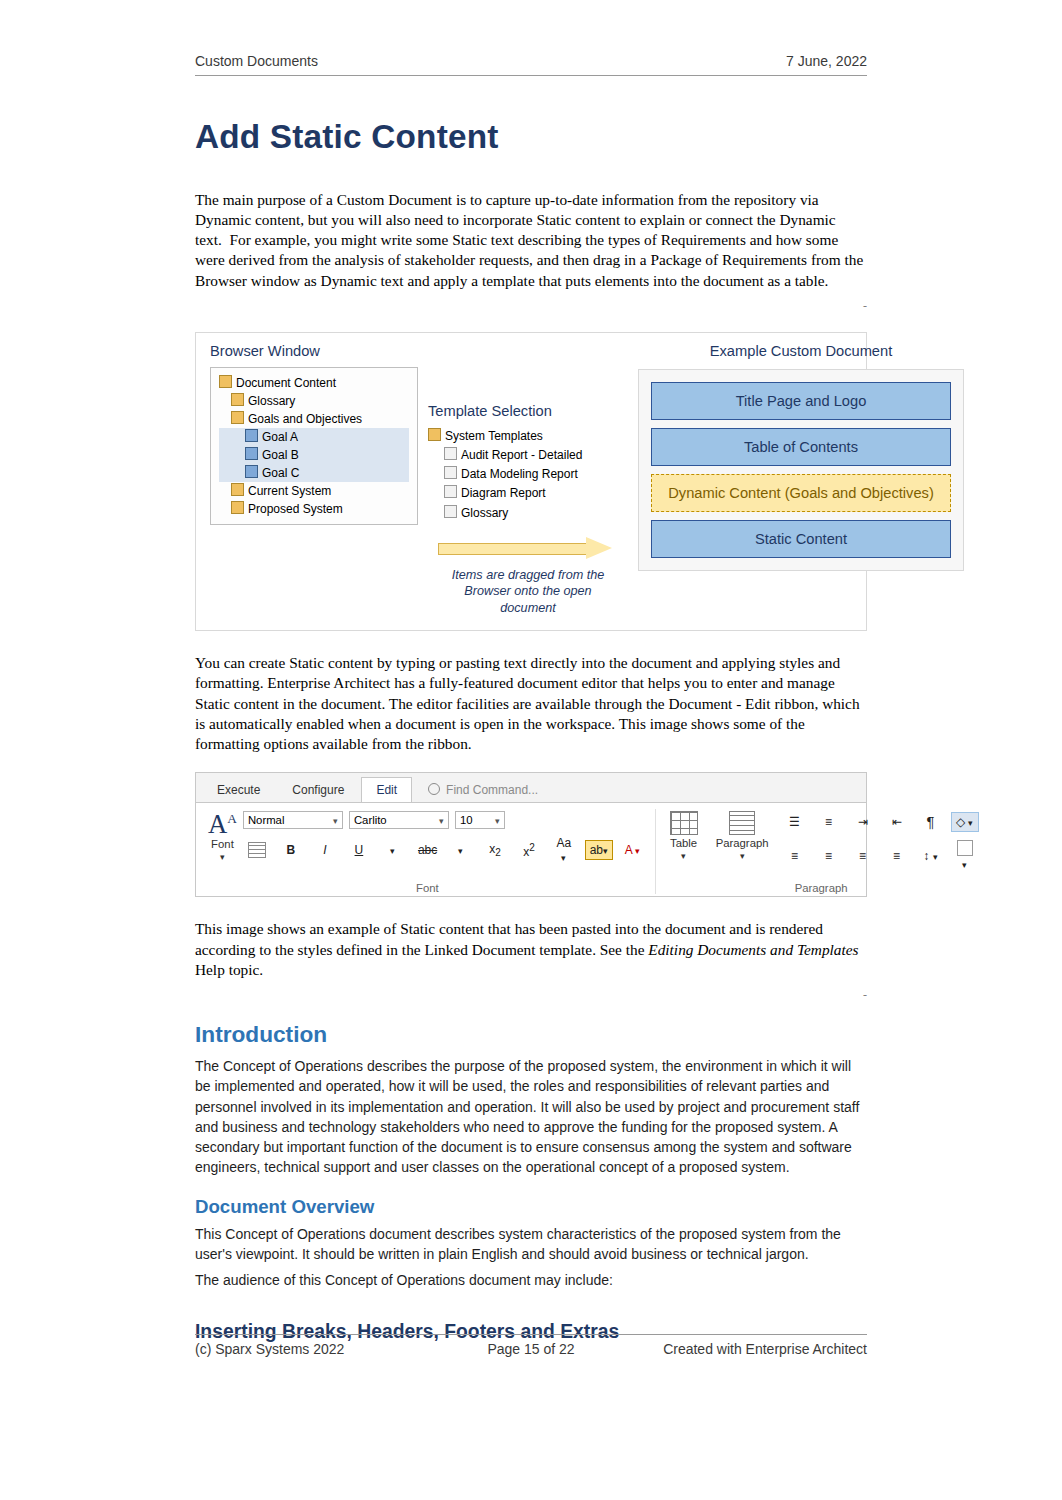Custom Documents
7 June, 2022
Add Static Content
The main purpose of a Custom Document is to capture up-to-date information from the repository via Dynamic content, but you will also need to incorporate Static content to explain or connect the Dynamic text. For example, you might write some Static text describing the types of Requirements and how some were derived from the analysis of stakeholder requests, and then drag in a Package of Requirements from the Browser window as Dynamic text and apply a template that puts elements into the document as a table.
-
Browser Window
Document Content
Glossary
Goals and Objectives
Goal A
Goal B
Goal C
Current System
Proposed System
Template Selection
System Templates
Audit Report - Detailed
Data Modeling Report
Diagram Report
Glossary
Items are dragged from the
Browser onto the open
document
Example Custom Document
Title Page and Logo
Table of Contents
Dynamic Content (Goals and Objectives)
Static Content
You can create Static content by typing or pasting text directly into the document and applying styles and formatting. Enterprise Architect has a fully-featured document editor that helps you to enter and manage Static content in the document. The editor facilities are available through the Document - Edit ribbon, which is automatically enabled when a document is open in the workspace. This image shows some of the formatting options available from the ribbon.
Execute
Configure
Edit
Find Command...
AA
Font ▾
Normal ▾ Carlito ▾ 10 ▾
B I U ▾ abc ▾ x2 x2 Aa ▾ ab▾ A ▾
Font
Table ▾
Paragraph ▾
☰ ≡ ⇥ ⇤ ¶ ◇ ▾
≡ ≡ ≡ ≡ ↕ ▾ ▾
Paragraph
This image shows an example of Static content that has been pasted into the document and is rendered according to the styles defined in the Linked Document template. See the Editing Documents and Templates Help topic.
-
Introduction
The Concept of Operations describes the purpose of the proposed system, the environment in which it will be implemented and operated, how it will be used, the roles and responsibilities of relevant parties and personnel involved in its implementation and operation. It will also be used by project and procurement staff and business and technology stakeholders who need to approve the funding for the proposed system. A secondary but important function of the document is to ensure consensus among the system and software engineers, technical support and user classes on the operational concept of a proposed system.
Document Overview
This Concept of Operations document describes system characteristics of the proposed system from the user's viewpoint. It should be written in plain English and should avoid business or technical jargon.
The audience of this Concept of Operations document may include:
Inserting Breaks, Headers, Footers and Extras
(c) Sparx Systems 2022
Page 15 of 22
Created with Enterprise Architect